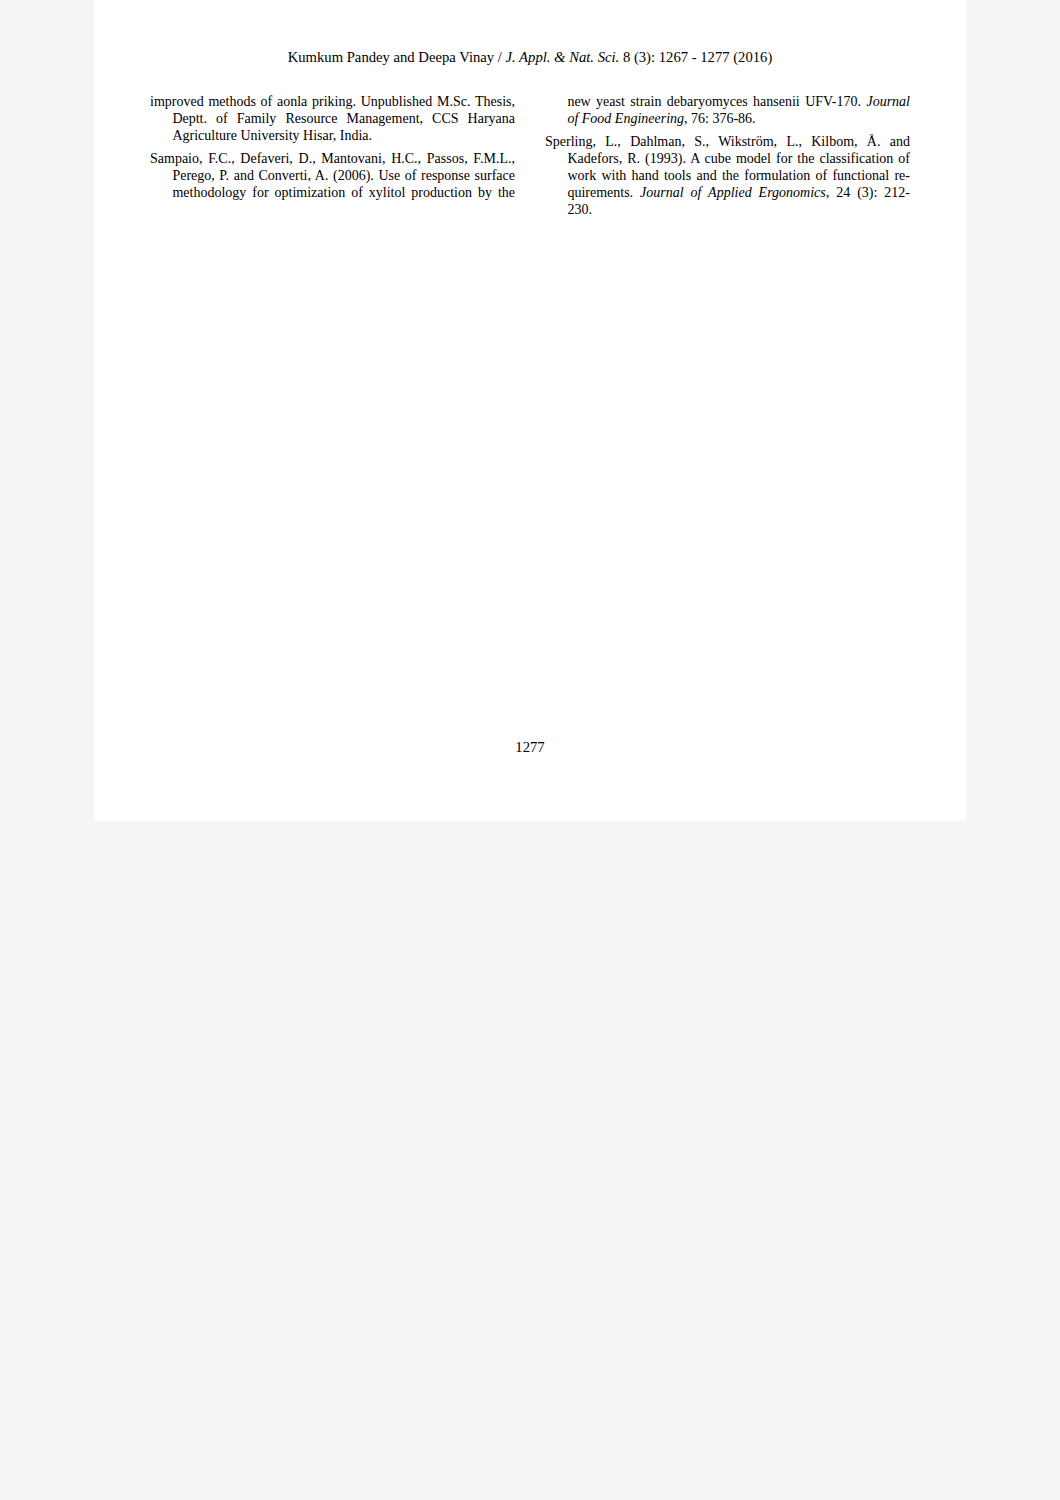Kumkum Pandey and Deepa Vinay / J. Appl. & Nat. Sci. 8 (3): 1267 - 1277 (2016)
improved methods of aonla priking. Unpublished M.Sc. Thesis, Deptt. of Family Resource Management, CCS Haryana Agriculture University Hisar, India.
Sampaio, F.C., Defaveri, D., Mantovani, H.C., Passos, F.M.L., Perego, P. and Converti, A. (2006). Use of response surface methodology for optimization of xylitol production by the new yeast strain debaryomyces hansenii UFV-170. Journal of Food Engineering, 76: 376-86.
Sperling, L., Dahlman, S., Wikström, L., Kilbom, Å. and Kadefors, R. (1993). A cube model for the classification of work with hand tools and the formulation of functional requirements. Journal of Applied Ergonomics, 24 (3): 212-230.
1277